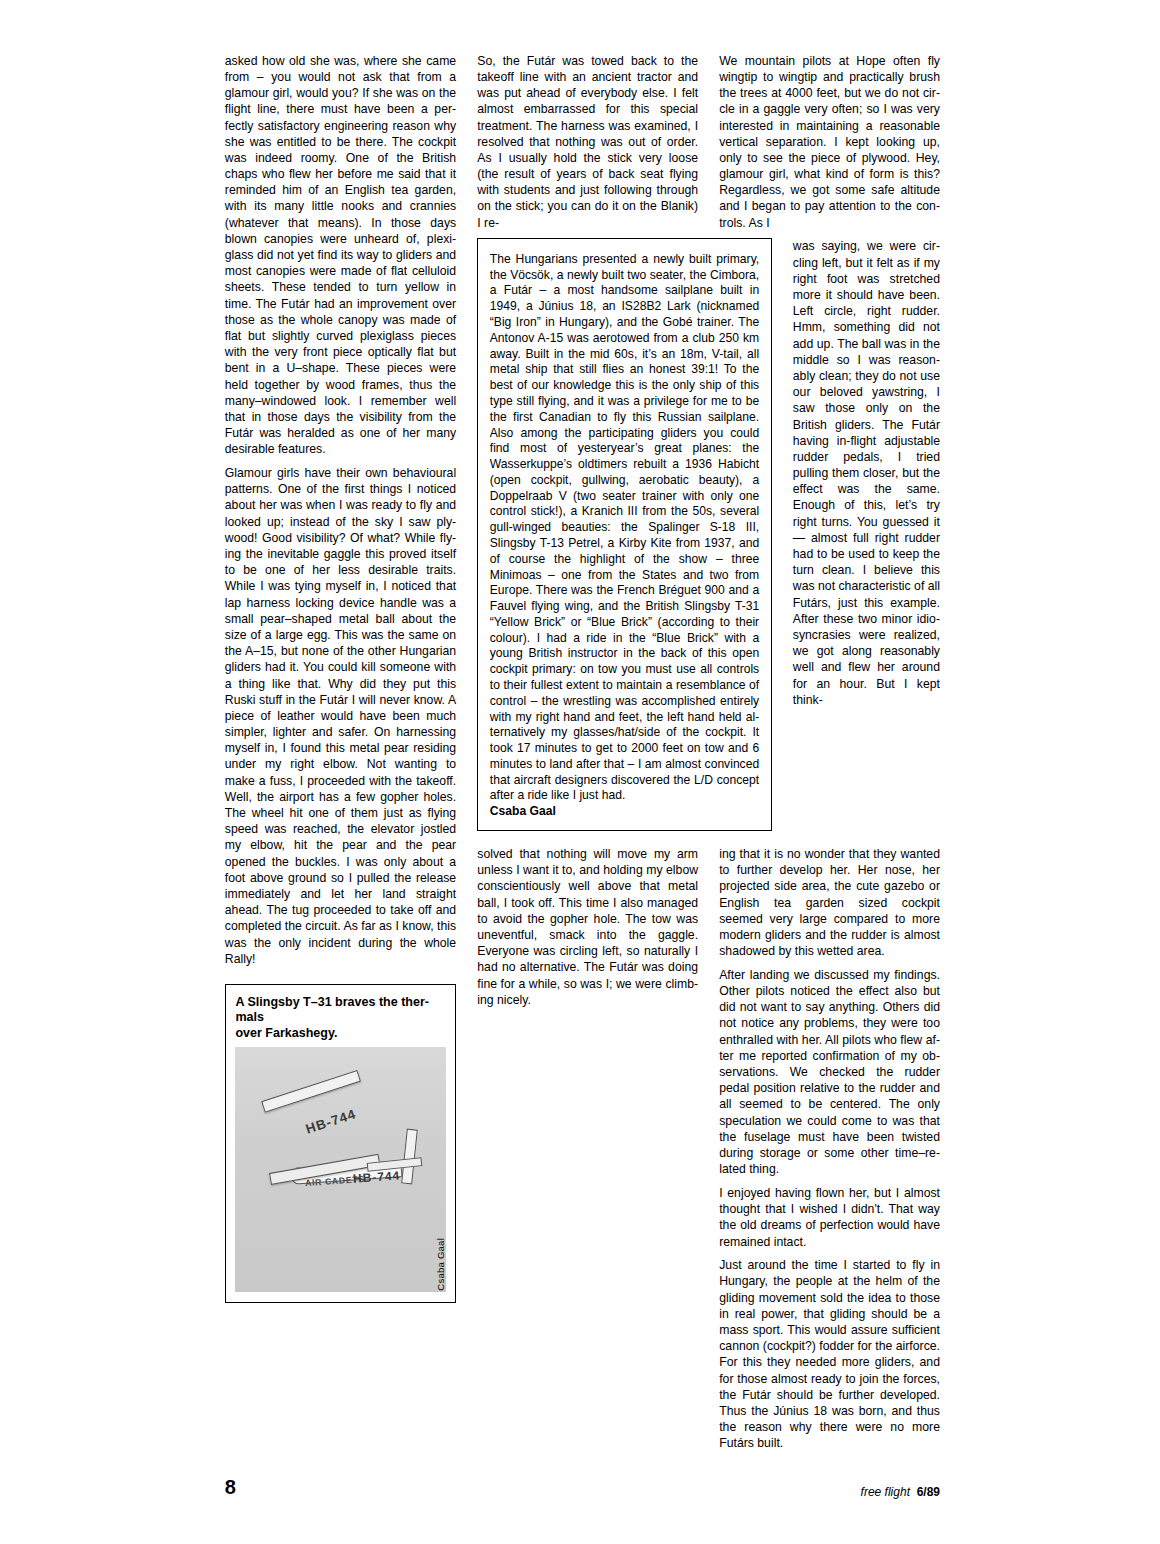asked how old she was, where she came from – you would not ask that from a glamour girl, would you? If she was on the flight line, there must have been a perfectly satisfactory engineering reason why she was entitled to be there. The cockpit was indeed roomy. One of the British chaps who flew her before me said that it reminded him of an English tea garden, with its many little nooks and crannies (whatever that means). In those days blown canopies were unheard of, plexiglass did not yet find its way to gliders and most canopies were made of flat celluloid sheets. These tended to turn yellow in time. The Futár had an improvement over those as the whole canopy was made of flat but slightly curved plexiglass pieces with the very front piece optically flat but bent in a U–shape. These pieces were held together by wood frames, thus the many–windowed look. I remember well that in those days the visibility from the Futár was heralded as one of her many desirable features.
Glamour girls have their own behavioural patterns. One of the first things I noticed about her was when I was ready to fly and looked up; instead of the sky I saw plywood! Good visibility? Of what? While flying the inevitable gaggle this proved itself to be one of her less desirable traits. While I was tying myself in, I noticed that lap harness locking device handle was a small pear–shaped metal ball about the size of a large egg. This was the same on the A–15, but none of the other Hungarian gliders had it. You could kill someone with a thing like that. Why did they put this Ruski stuff in the Futár I will never know. A piece of leather would have been much simpler, lighter and safer. On harnessing myself in, I found this metal pear residing under my right elbow. Not wanting to make a fuss, I proceeded with the takeoff. Well, the airport has a few gopher holes. The wheel hit one of them just as flying speed was reached, the elevator jostled my elbow, hit the pear and the pear opened the buckles. I was only about a foot above ground so I pulled the release immediately and let her land straight ahead. The tug proceeded to take off and completed the circuit. As far as I know, this was the only incident during the whole Rally!
A Slingsby T–31 braves the thermals
over Farkashegy.
HB-744
AIR CADETS
HB-744
Csaba Gaal
So, the Futár was towed back to the takeoff line with an ancient tractor and was put ahead of everybody else. I felt almost embarrassed for this special treatment. The harness was examined, I resolved that nothing was out of order. As I usually hold the stick very loose (the result of years of back seat flying with students and just following through on the stick; you can do it on the Blanik) I re-
We mountain pilots at Hope often fly wingtip to wingtip and practically brush the trees at 4000 feet, but we do not circle in a gaggle very often; so I was very interested in maintaining a reasonable vertical separation. I kept looking up, only to see the piece of plywood. Hey, glamour girl, what kind of form is this? Regardless, we got some safe altitude and I began to pay attention to the controls. As I
The Hungarians presented a newly built primary, the Vöcsök, a newly built two seater, the Cimbora, a Futár – a most handsome sailplane built in 1949, a Június 18, an IS28B2 Lark (nicknamed “Big Iron” in Hungary), and the Gobé trainer. The Antonov A-15 was aerotowed from a club 250 km away. Built in the mid 60s, it’s an 18m, V-tail, all metal ship that still flies an honest 39:1! To the best of our knowledge this is the only ship of this type still flying, and it was a privilege for me to be the first Canadian to fly this Russian sailplane. Also among the participating gliders you could find most of yesteryear’s great planes: the Wasserkuppe’s oldtimers rebuilt a 1936 Habicht (open cockpit, gullwing, aerobatic beauty), a Doppelraab V (two seater trainer with only one control stick!), a Kranich III from the 50s, several gull-winged beauties: the Spalinger S-18 III, Slingsby T-13 Petrel, a Kirby Kite from 1937, and of course the highlight of the show – three Minimoas – one from the States and two from Europe. There was the French Bréguet 900 and a Fauvel flying wing, and the British Slingsby T-31 “Yellow Brick” or “Blue Brick” (according to their colour). I had a ride in the “Blue Brick” with a young British instructor in the back of this open cockpit primary: on tow you must use all controls to their fullest extent to maintain a resemblance of control – the wrestling was accomplished entirely with my right hand and feet, the left hand held alternatively my glasses/hat/side of the cockpit. It took 17 minutes to get to 2000 feet on tow and 6 minutes to land after that – I am almost convinced that aircraft designers discovered the L/D concept after a ride like I just had.
Csaba Gaal
was saying, we were circling left, but it felt as if my right foot was stretched more it should have been. Left circle, right rudder. Hmm, something did not add up. The ball was in the middle so I was reasonably clean; they do not use our beloved yawstring, I saw those only on the British gliders. The Futár having in-flight adjustable rudder pedals, I tried pulling them closer, but the effect was the same. Enough of this, let’s try right turns. You guessed it — almost full right rudder had to be used to keep the turn clean. I believe this was not characteristic of all Futárs, just this example. After these two minor idiosyncrasies were realized, we got along reasonably well and flew her around for an hour. But I kept think-
solved that nothing will move my arm unless I want it to, and holding my elbow conscientiously well above that metal ball, I took off. This time I also managed to avoid the gopher hole. The tow was uneventful, smack into the gaggle. Everyone was circling left, so naturally I had no alternative. The Futár was doing fine for a while, so was I; we were climbing nicely.
ing that it is no wonder that they wanted to further develop her. Her nose, her projected side area, the cute gazebo or English tea garden sized cockpit seemed very large compared to more modern gliders and the rudder is almost shadowed by this wetted area.
After landing we discussed my findings. Other pilots noticed the effect also but did not want to say anything. Others did not notice any problems, they were too enthralled with her. All pilots who flew after me reported confirmation of my observations. We checked the rudder pedal position relative to the rudder and all seemed to be centered. The only speculation we could come to was that the fuselage must have been twisted during storage or some other time–related thing.
I enjoyed having flown her, but I almost thought that I wished I didn't. That way the old dreams of perfection would have remained intact.
Just around the time I started to fly in Hungary, the people at the helm of the gliding movement sold the idea to those in real power, that gliding should be a mass sport. This would assure sufficient cannon (cockpit?) fodder for the airforce. For this they needed more gliders, and for those almost ready to join the forces, the Futár should be further developed. Thus the Június 18 was born, and thus the reason why there were no more Futárs built.
8
free flight 6/89